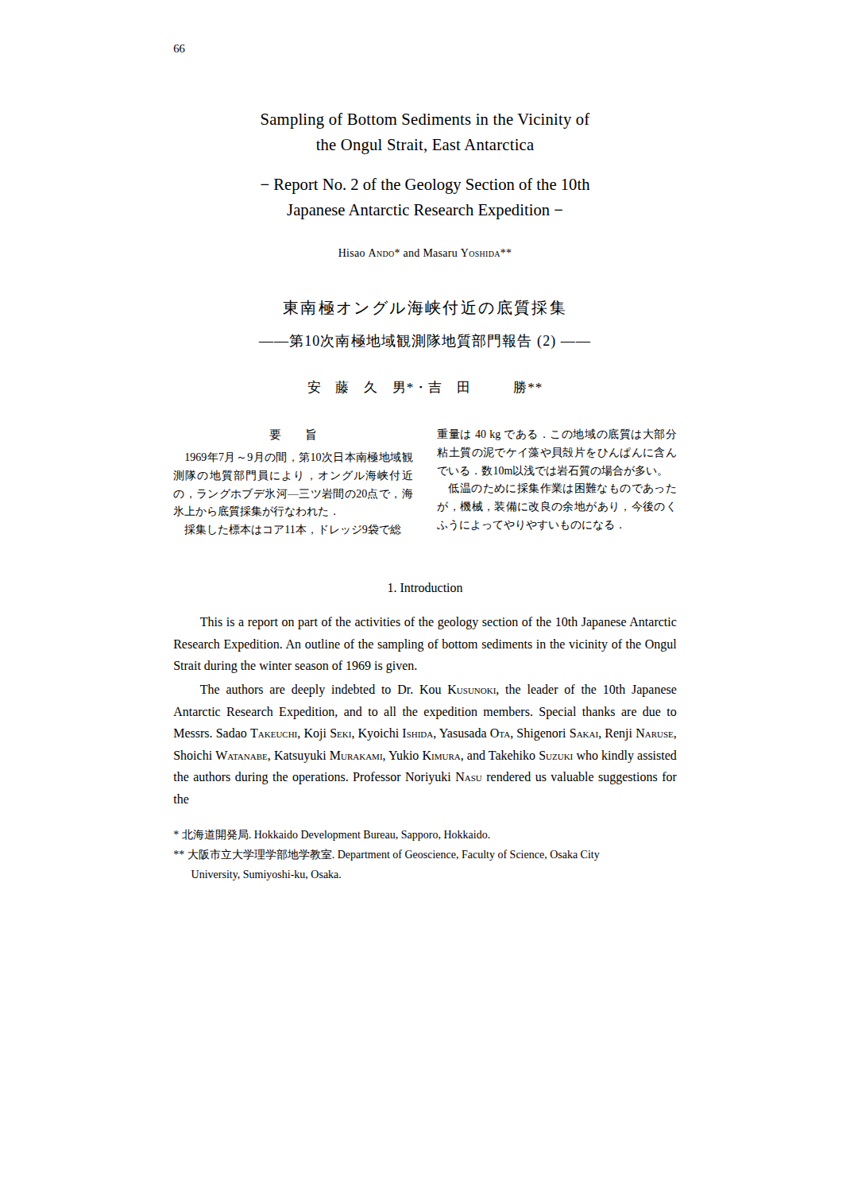66
Sampling of Bottom Sediments in the Vicinity of the Ongul Strait, East Antarctica
− Report No. 2 of the Geology Section of the 10th Japanese Antarctic Research Expedition −
Hisao Ando* and Masaru Yoshida**
東南極オングル海峡付近の底質採集
——第10次南極地域観測隊地質部門報告 (2) ——
安　藤　久　男*・吉　田　　　勝**
要　旨
1969年7月～9月の間，第10次日本南極地域観測隊の地質部門員により，オングル海峡付近の，ラングホブデ氷河—三ツ岩間の20点で，海氷上から底質採集が行なわれた．
採集した標本はコア11本，ドレッジ9袋で総
重量は 40 kg である．この地域の底質は大部分粘土質の泥でケイ藻や貝殻片をひんぱんに含んでいる．数10m以浅では岩石質の場合が多い。
低温のために採集作業は困難なものであったが，機械，装備に改良の余地があり，今後のくふうによってやりやすいものになる．
1. Introduction
This is a report on part of the activities of the geology section of the 10th Japanese Antarctic Research Expedition. An outline of the sampling of bottom sediments in the vicinity of the Ongul Strait during the winter season of 1969 is given.
The authors are deeply indebted to Dr. Kou Kusunoki, the leader of the 10th Japanese Antarctic Research Expedition, and to all the expedition members. Special thanks are due to Messrs. Sadao Takeuchi, Koji Seki, Kyoichi Ishida, Yasusada Ota, Shigenori Sakai, Renji Naruse, Shoichi Watanabe, Katsuyuki Murakami, Yukio Kimura, and Takehiko Suzuki who kindly assisted the authors during the operations. Professor Noriyuki Nasu rendered us valuable suggestions for the
* 北海道開発局. Hokkaido Development Bureau, Sapporo, Hokkaido.
** 大阪市立大学理学部地学教室. Department of Geoscience, Faculty of Science, Osaka City
University, Sumiyoshi-ku, Osaka.